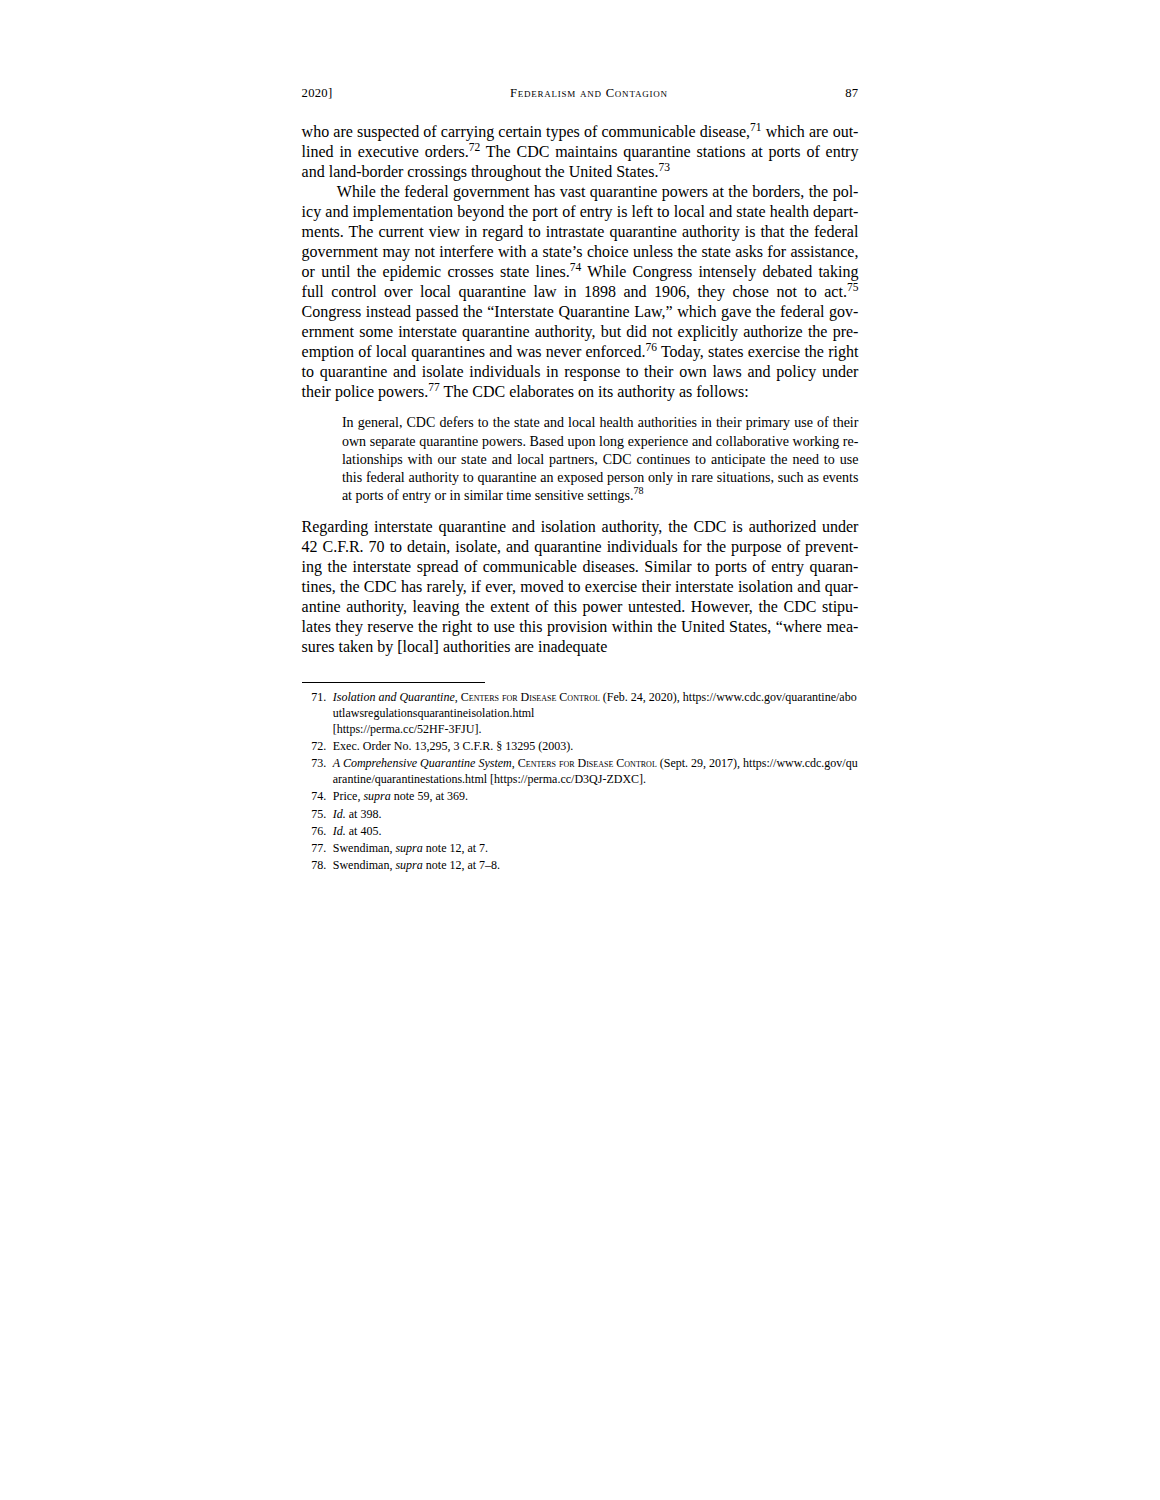2020] Federalism and Contagion 87
who are suspected of carrying certain types of communicable disease,71 which are outlined in executive orders.72 The CDC maintains quarantine stations at ports of entry and land-border crossings throughout the United States.73
While the federal government has vast quarantine powers at the borders, the policy and implementation beyond the port of entry is left to local and state health departments. The current view in regard to intrastate quarantine authority is that the federal government may not interfere with a state’s choice unless the state asks for assistance, or until the epidemic crosses state lines.74 While Congress intensely debated taking full control over local quarantine law in 1898 and 1906, they chose not to act.75 Congress instead passed the “Interstate Quarantine Law,” which gave the federal government some interstate quarantine authority, but did not explicitly authorize the preemption of local quarantines and was never enforced.76 Today, states exercise the right to quarantine and isolate individuals in response to their own laws and policy under their police powers.77 The CDC elaborates on its authority as follows:
In general, CDC defers to the state and local health authorities in their primary use of their own separate quarantine powers. Based upon long experience and collaborative working relationships with our state and local partners, CDC continues to anticipate the need to use this federal authority to quarantine an exposed person only in rare situations, such as events at ports of entry or in similar time sensitive settings.78
Regarding interstate quarantine and isolation authority, the CDC is authorized under 42 C.F.R. 70 to detain, isolate, and quarantine individuals for the purpose of preventing the interstate spread of communicable diseases. Similar to ports of entry quarantines, the CDC has rarely, if ever, moved to exercise their interstate isolation and quarantine authority, leaving the extent of this power untested. However, the CDC stipulates they reserve the right to use this provision within the United States, “where measures taken by [local] authorities are inadequate
71. Isolation and Quarantine, Centers for Disease Control (Feb. 24, 2020), https://www.cdc.gov/quarantine/aboutlawsregulationsquarantineisolation.html [https://perma.cc/52HF-3FJU].
72. Exec. Order No. 13,295, 3 C.F.R. § 13295 (2003).
73. A Comprehensive Quarantine System, Centers for Disease Control (Sept. 29, 2017), https://www.cdc.gov/quarantine/quarantinestations.html [https://perma.cc/D3QJ-ZDXC].
74. Price, supra note 59, at 369.
75. Id. at 398.
76. Id. at 405.
77. Swendiman, supra note 12, at 7.
78. Swendiman, supra note 12, at 7–8.